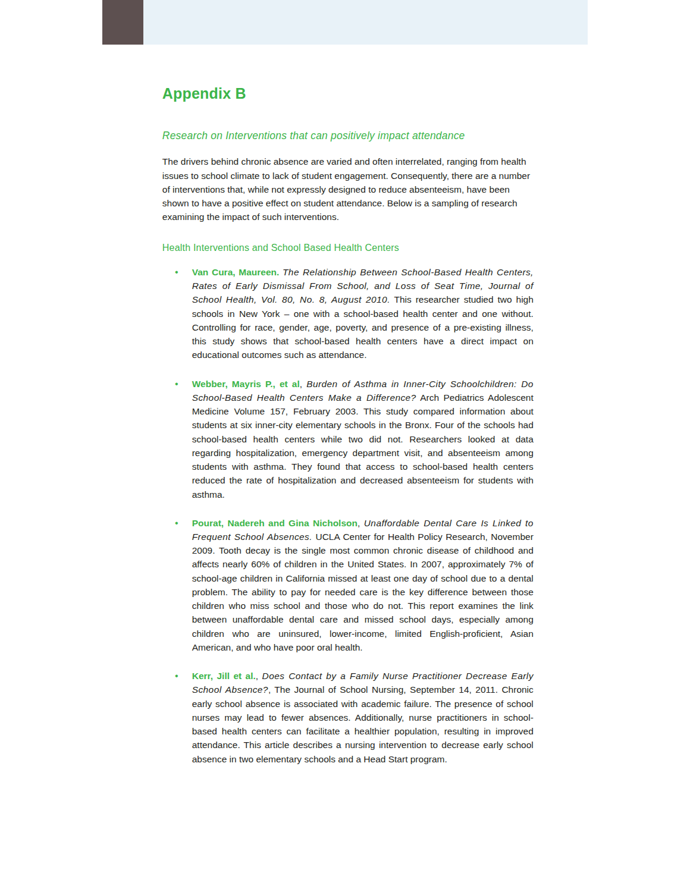Appendix B
Research on Interventions that can positively impact attendance
The drivers behind chronic absence are varied and often interrelated, ranging from health issues to school climate to lack of student engagement. Consequently, there are a number of interventions that, while not expressly designed to reduce absenteeism, have been shown to have a positive effect on student attendance. Below is a sampling of research examining the impact of such interventions.
Health Interventions and School Based Health Centers
Van Cura, Maureen. The Relationship Between School-Based Health Centers, Rates of Early Dismissal From School, and Loss of Seat Time, Journal of School Health, Vol. 80, No. 8, August 2010. This researcher studied two high schools in New York – one with a school-based health center and one without. Controlling for race, gender, age, poverty, and presence of a pre-existing illness, this study shows that school-based health centers have a direct impact on educational outcomes such as attendance.
Webber, Mayris P., et al, Burden of Asthma in Inner-City Schoolchildren: Do School-Based Health Centers Make a Difference? Arch Pediatrics Adolescent Medicine Volume 157, February 2003. This study compared information about students at six inner-city elementary schools in the Bronx. Four of the schools had school-based health centers while two did not. Researchers looked at data regarding hospitalization, emergency department visit, and absenteeism among students with asthma. They found that access to school-based health centers reduced the rate of hospitalization and decreased absenteeism for students with asthma.
Pourat, Nadereh and Gina Nicholson, Unaffordable Dental Care Is Linked to Frequent School Absences. UCLA Center for Health Policy Research, November 2009. Tooth decay is the single most common chronic disease of childhood and affects nearly 60% of children in the United States. In 2007, approximately 7% of school-age children in California missed at least one day of school due to a dental problem. The ability to pay for needed care is the key difference between those children who miss school and those who do not. This report examines the link between unaffordable dental care and missed school days, especially among children who are uninsured, lower-income, limited English-proficient, Asian American, and who have poor oral health.
Kerr, Jill et al., Does Contact by a Family Nurse Practitioner Decrease Early School Absence?, The Journal of School Nursing, September 14, 2011. Chronic early school absence is associated with academic failure. The presence of school nurses may lead to fewer absences. Additionally, nurse practitioners in school-based health centers can facilitate a healthier population, resulting in improved attendance. This article describes a nursing intervention to decrease early school absence in two elementary schools and a Head Start program.